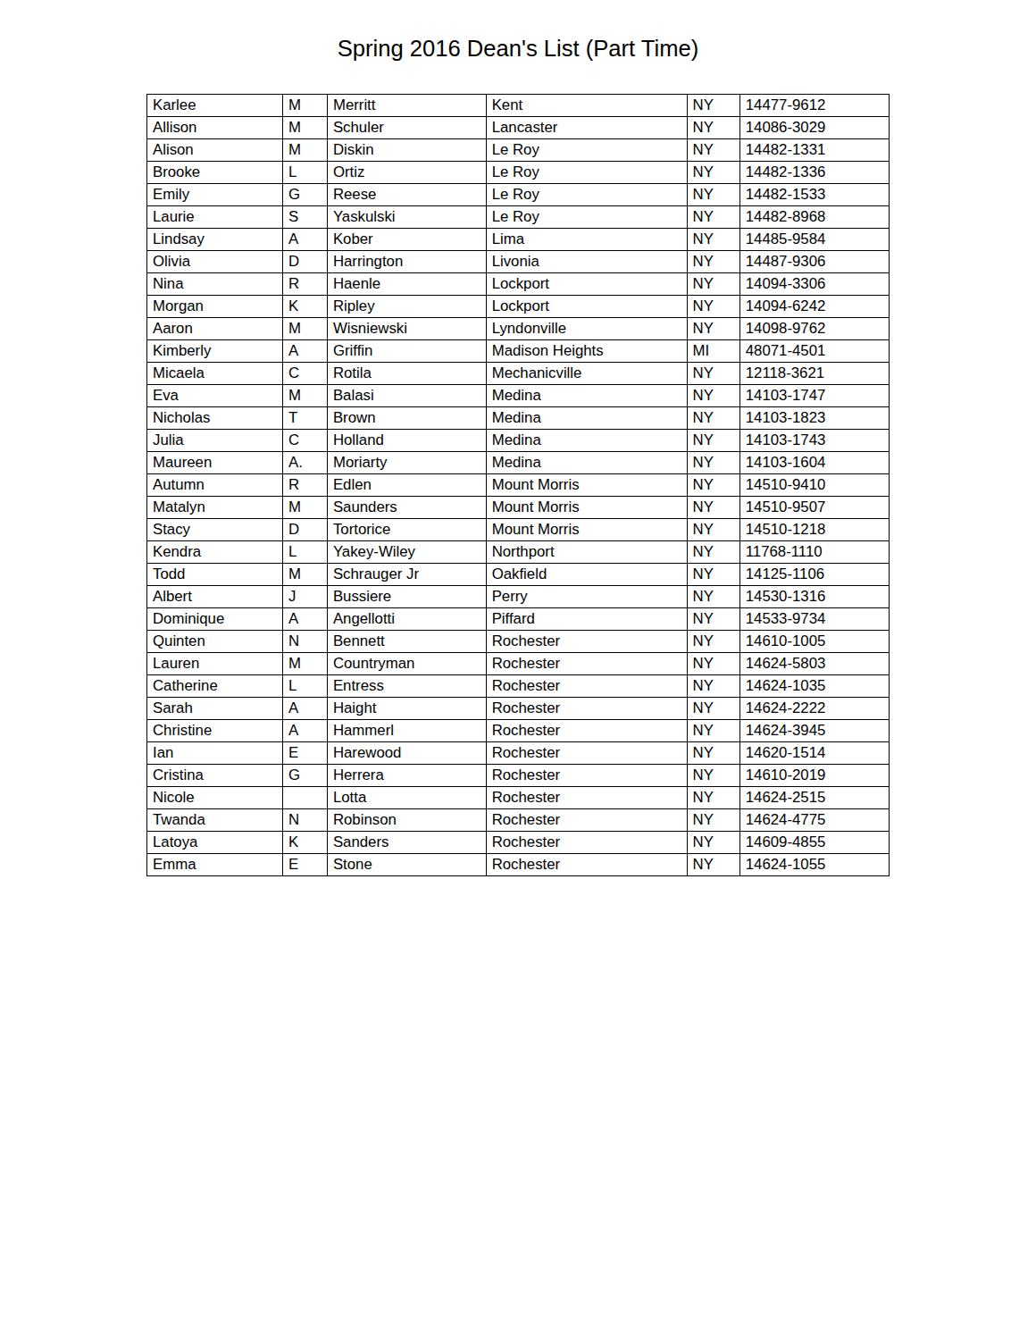Spring 2016 Dean's List (Part Time)
| Karlee | M | Merritt | Kent | NY | 14477-9612 |
| Allison | M | Schuler | Lancaster | NY | 14086-3029 |
| Alison | M | Diskin | Le Roy | NY | 14482-1331 |
| Brooke | L | Ortiz | Le Roy | NY | 14482-1336 |
| Emily | G | Reese | Le Roy | NY | 14482-1533 |
| Laurie | S | Yaskulski | Le Roy | NY | 14482-8968 |
| Lindsay | A | Kober | Lima | NY | 14485-9584 |
| Olivia | D | Harrington | Livonia | NY | 14487-9306 |
| Nina | R | Haenle | Lockport | NY | 14094-3306 |
| Morgan | K | Ripley | Lockport | NY | 14094-6242 |
| Aaron | M | Wisniewski | Lyndonville | NY | 14098-9762 |
| Kimberly | A | Griffin | Madison Heights | MI | 48071-4501 |
| Micaela | C | Rotila | Mechanicville | NY | 12118-3621 |
| Eva | M | Balasi | Medina | NY | 14103-1747 |
| Nicholas | T | Brown | Medina | NY | 14103-1823 |
| Julia | C | Holland | Medina | NY | 14103-1743 |
| Maureen | A. | Moriarty | Medina | NY | 14103-1604 |
| Autumn | R | Edlen | Mount Morris | NY | 14510-9410 |
| Matalyn | M | Saunders | Mount Morris | NY | 14510-9507 |
| Stacy | D | Tortorice | Mount Morris | NY | 14510-1218 |
| Kendra | L | Yakey-Wiley | Northport | NY | 11768-1110 |
| Todd | M | Schrauger Jr | Oakfield | NY | 14125-1106 |
| Albert | J | Bussiere | Perry | NY | 14530-1316 |
| Dominique | A | Angellotti | Piffard | NY | 14533-9734 |
| Quinten | N | Bennett | Rochester | NY | 14610-1005 |
| Lauren | M | Countryman | Rochester | NY | 14624-5803 |
| Catherine | L | Entress | Rochester | NY | 14624-1035 |
| Sarah | A | Haight | Rochester | NY | 14624-2222 |
| Christine | A | Hammerl | Rochester | NY | 14624-3945 |
| Ian | E | Harewood | Rochester | NY | 14620-1514 |
| Cristina | G | Herrera | Rochester | NY | 14610-2019 |
| Nicole | | Lotta | Rochester | NY | 14624-2515 |
| Twanda | N | Robinson | Rochester | NY | 14624-4775 |
| Latoya | K | Sanders | Rochester | NY | 14609-4855 |
| Emma | E | Stone | Rochester | NY | 14624-1055 |